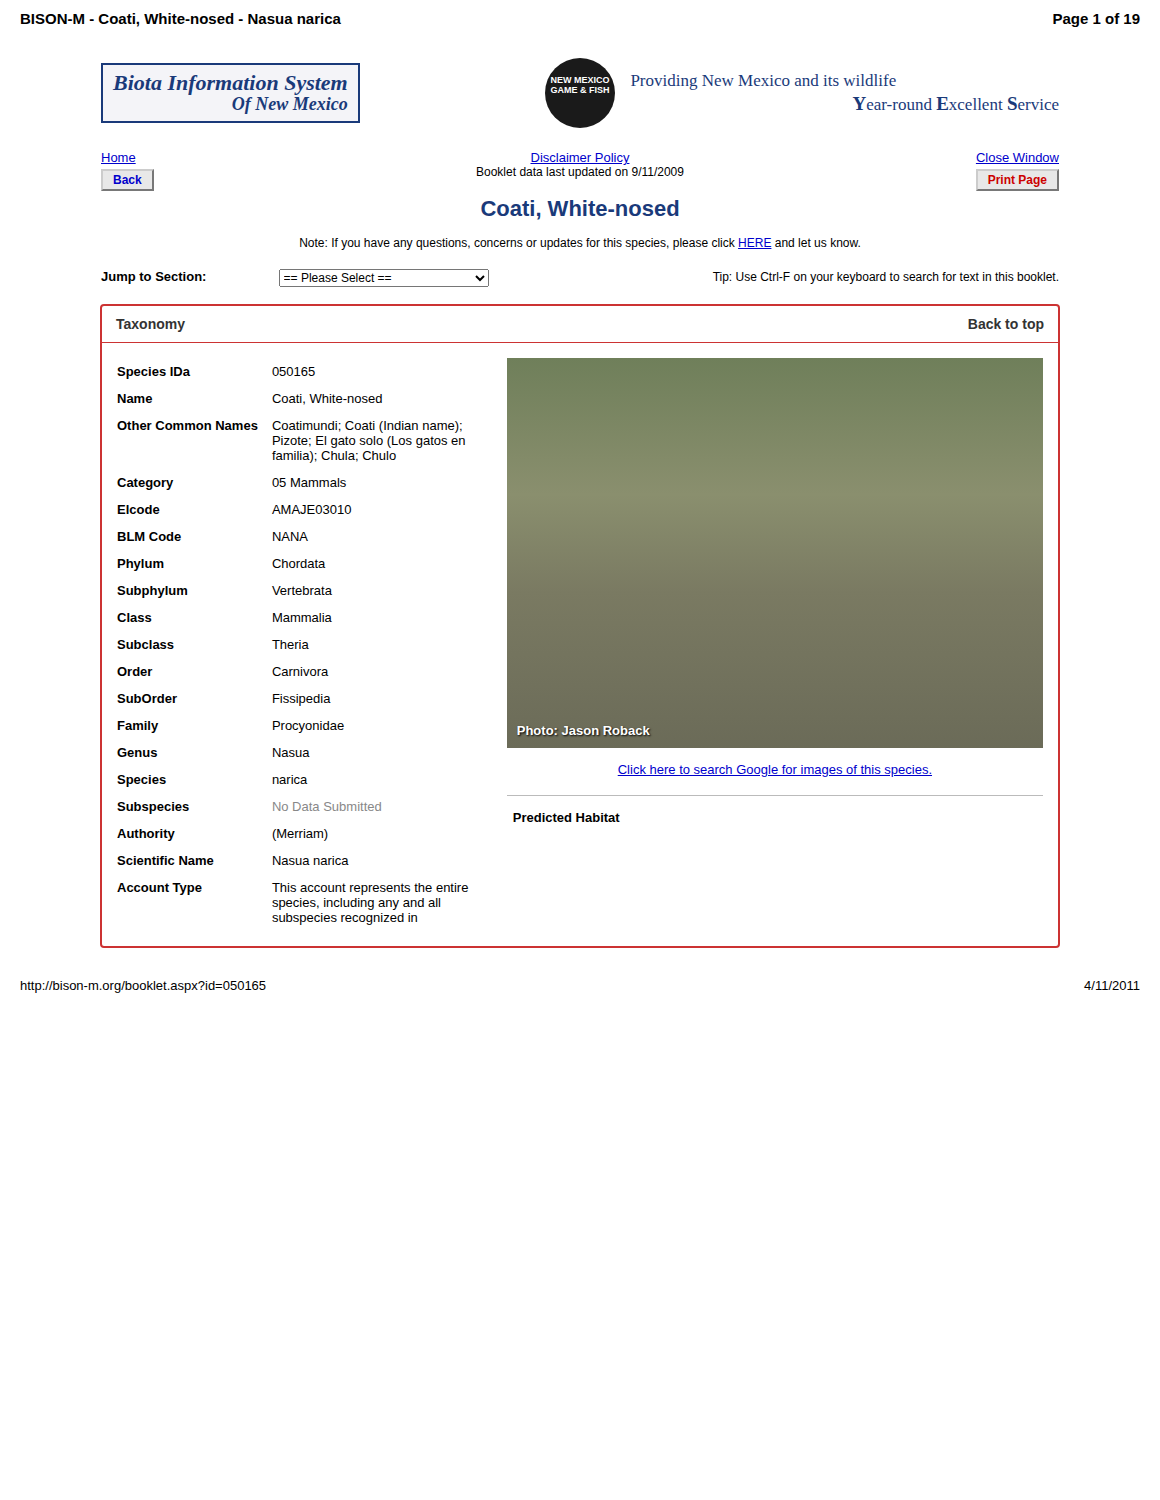BISON-M - Coati, White-nosed - Nasua narica Page 1 of 19
| Biota Information System Of New Mexico | NEW MEXICO GAME & FISH | Providing New Mexico and its wildlife Y ear-round E xcellent S ervice |
| Home Back | Disclaimer Policy Booklet data last updated on 9/11/2009 | Close Window Print Page |
Coati, White-nosed
Note: If you have any questions, concerns or updates for this species, please click HERE and let us know.
| Jump to Section: | == Please Select == | Tip: Use Ctrl-F on your keyboard to search for text in this booklet. |
Taxonomy Back to top
| / Species IDa / 050165 / / Name / Coati, White-nosed / / Other Common Names / Coatimundi; Coati (Indian name); Pizote; El gato solo (Los gatos en familia); Chula; Chulo / / Category / 05 Mammals / / Elcode / AMAJE03010 / / BLM Code / NANA / / Phylum / Chordata / / Subphylum / Vertebrata / / Class / Mammalia / / Subclass / Theria / / Order / Carnivora / / SubOrder / Fissipedia / / Family / Procyonidae / / Genus / Nasua / / Species / narica / / Subspecies / No Data Submitted / / Authority / (Merriam) / / Scientific Name / Nasua narica / / Account Type / This account represents the entire species, including any and all subspecies recognized in / | Photo: Jason Roback Click here to search Google for images of this species. Predicted Habitat |
http://bison-m.org/booklet.aspx?id=050165 4/11/2011